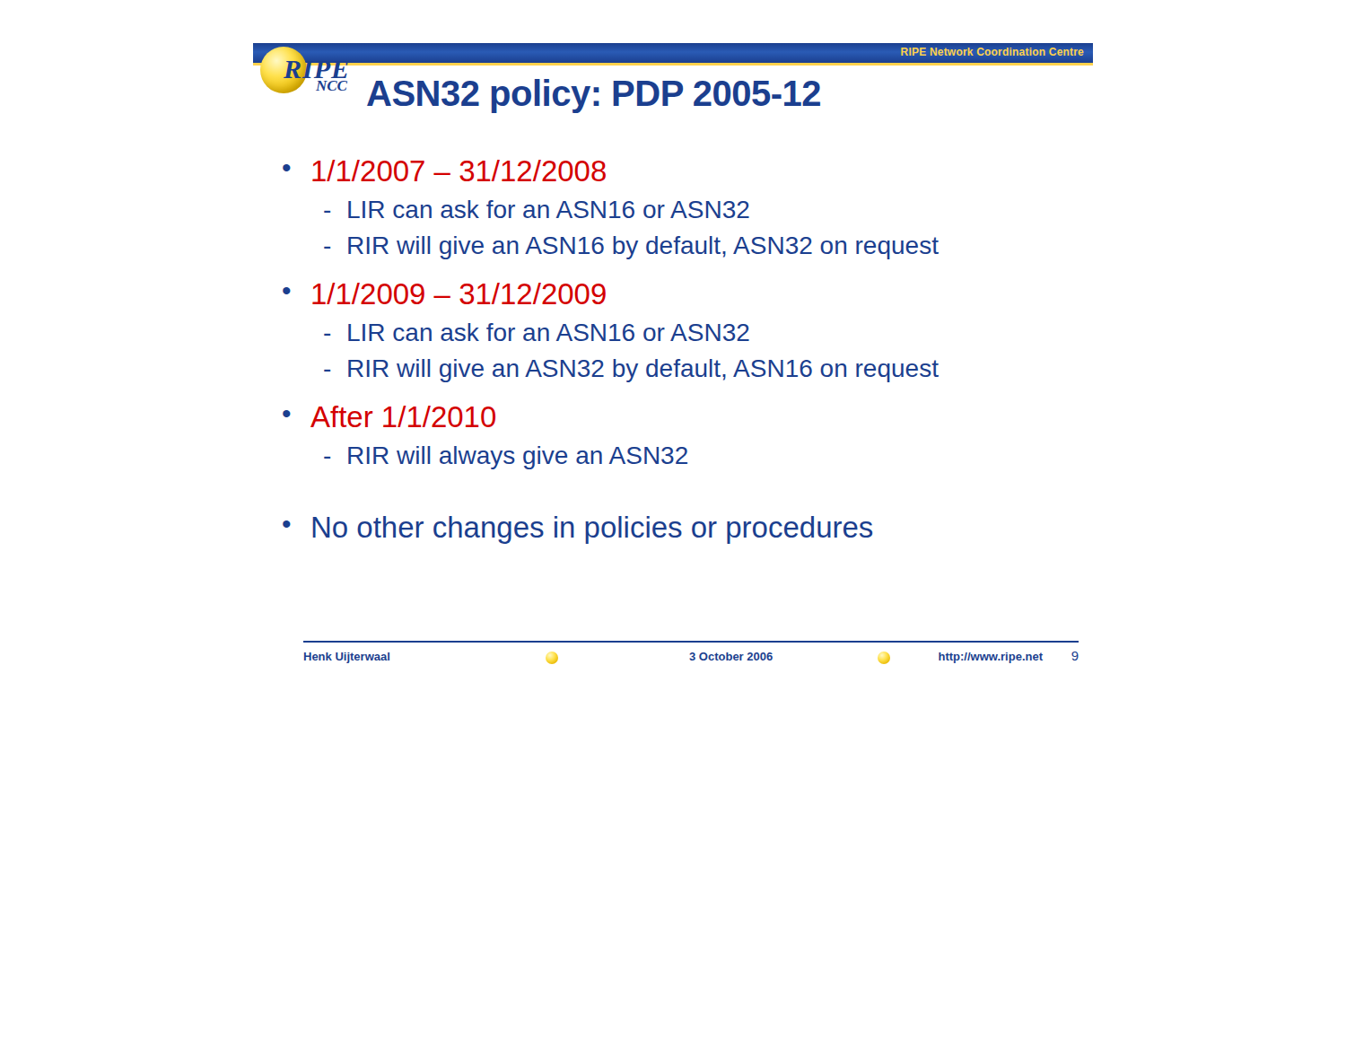RIPE Network Coordination Centre
RIPE
NCC
ASN32 policy: PDP 2005-12
1/1/2007 – 31/12/2008
LIR can ask for an ASN16 or ASN32
RIR will give an ASN16 by default, ASN32 on request
1/1/2009 – 31/12/2009
LIR can ask for an ASN16 or ASN32
RIR will give an ASN32 by default, ASN16 on request
After 1/1/2010
RIR will always give an ASN32
No other changes in policies or procedures
Henk Uijterwaal 3 October 2006 http://www.ripe.net 9